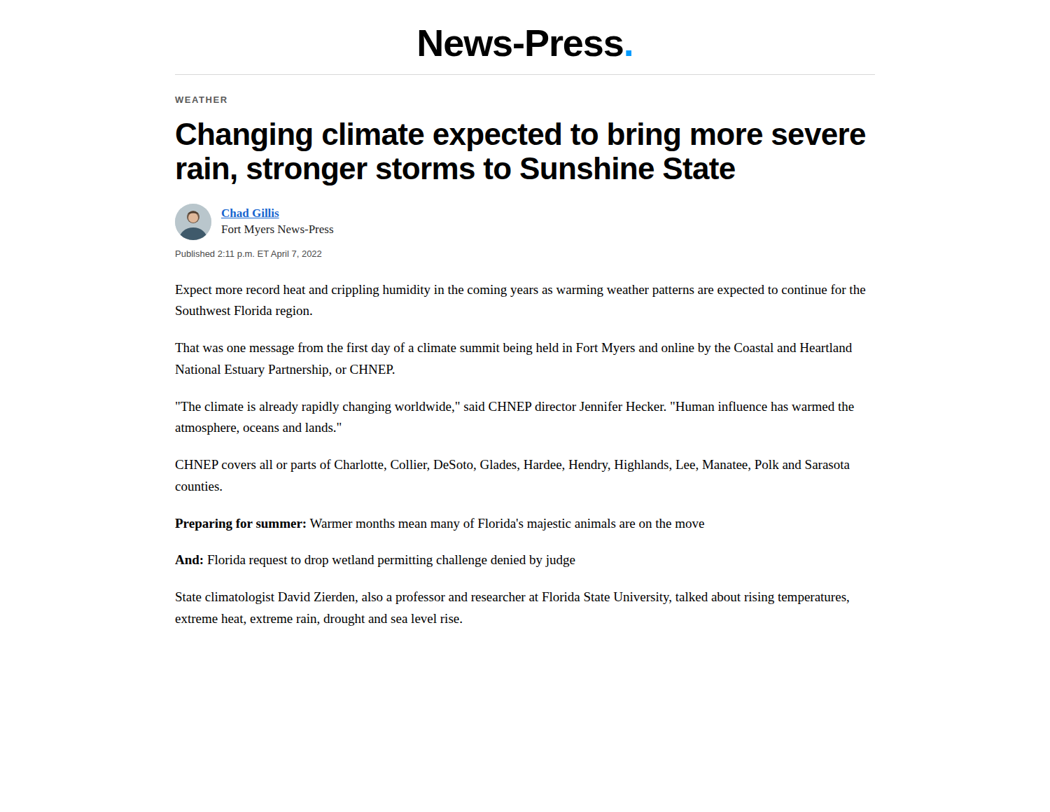News-Press.
Weather
Changing climate expected to bring more severe rain, stronger storms to Sunshine State
Chad Gillis Fort Myers News-Press
Published 2:11 p.m. ET April 7, 2022
Expect more record heat and crippling humidity in the coming years as warming weather patterns are expected to continue for the Southwest Florida region.
That was one message from the first day of a climate summit being held in Fort Myers and online by the Coastal and Heartland National Estuary Partnership, or CHNEP.
"The climate is already rapidly changing worldwide," said CHNEP director Jennifer Hecker. "Human influence has warmed the atmosphere, oceans and lands."
CHNEP covers all or parts of Charlotte, Collier, DeSoto, Glades, Hardee, Hendry, Highlands, Lee, Manatee, Polk and Sarasota counties.
Preparing for summer: Warmer months mean many of Florida's majestic animals are on the move
And: Florida request to drop wetland permitting challenge denied by judge
State climatologist David Zierden, also a professor and researcher at Florida State University, talked about rising temperatures, extreme heat, extreme rain, drought and sea level rise.